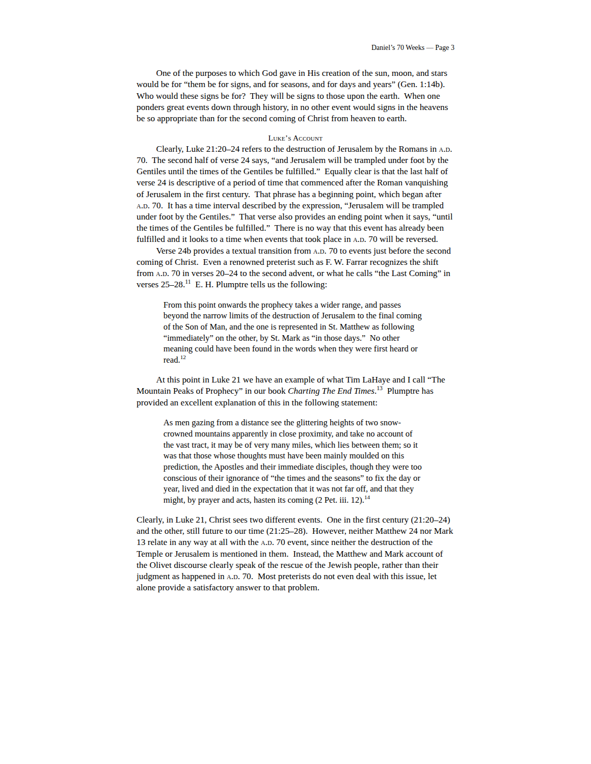Daniel’s 70 Weeks — Page 3
One of the purposes to which God gave in His creation of the sun, moon, and stars would be for “them be for signs, and for seasons, and for days and years” (Gen. 1:14b). Who would these signs be for? They will be signs to those upon the earth. When one ponders great events down through history, in no other event would signs in the heavens be so appropriate than for the second coming of Christ from heaven to earth.
Luke’s Account
Clearly, Luke 21:20–24 refers to the destruction of Jerusalem by the Romans in a.d. 70. The second half of verse 24 says, “and Jerusalem will be trampled under foot by the Gentiles until the times of the Gentiles be fulfilled.” Equally clear is that the last half of verse 24 is descriptive of a period of time that commenced after the Roman vanquishing of Jerusalem in the first century. That phrase has a beginning point, which began after a.d. 70. It has a time interval described by the expression, “Jerusalem will be trampled under foot by the Gentiles.” That verse also provides an ending point when it says, “until the times of the Gentiles be fulfilled.” There is no way that this event has already been fulfilled and it looks to a time when events that took place in a.d. 70 will be reversed.
Verse 24b provides a textual transition from a.d. 70 to events just before the second coming of Christ. Even a renowned preterist such as F. W. Farrar recognizes the shift from a.d. 70 in verses 20–24 to the second advent, or what he calls “the Last Coming” in verses 25–28.11 E. H. Plumptre tells us the following:
From this point onwards the prophecy takes a wider range, and passes beyond the narrow limits of the destruction of Jerusalem to the final coming of the Son of Man, and the one is represented in St. Matthew as following “immediately” on the other, by St. Mark as “in those days.” No other meaning could have been found in the words when they were first heard or read.12
At this point in Luke 21 we have an example of what Tim LaHaye and I call “The Mountain Peaks of Prophecy” in our book Charting The End Times.13 Plumptre has provided an excellent explanation of this in the following statement:
As men gazing from a distance see the glittering heights of two snow-crowned mountains apparently in close proximity, and take no account of the vast tract, it may be of very many miles, which lies between them; so it was that those whose thoughts must have been mainly moulded on this prediction, the Apostles and their immediate disciples, though they were too conscious of their ignorance of “the times and the seasons” to fix the day or year, lived and died in the expectation that it was not far off, and that they might, by prayer and acts, hasten its coming (2 Pet. iii. 12).14
Clearly, in Luke 21, Christ sees two different events. One in the first century (21:20–24) and the other, still future to our time (21:25–28). However, neither Matthew 24 nor Mark 13 relate in any way at all with the a.d. 70 event, since neither the destruction of the Temple or Jerusalem is mentioned in them. Instead, the Matthew and Mark account of the Olivet discourse clearly speak of the rescue of the Jewish people, rather than their judgment as happened in a.d. 70. Most preterists do not even deal with this issue, let alone provide a satisfactory answer to that problem.